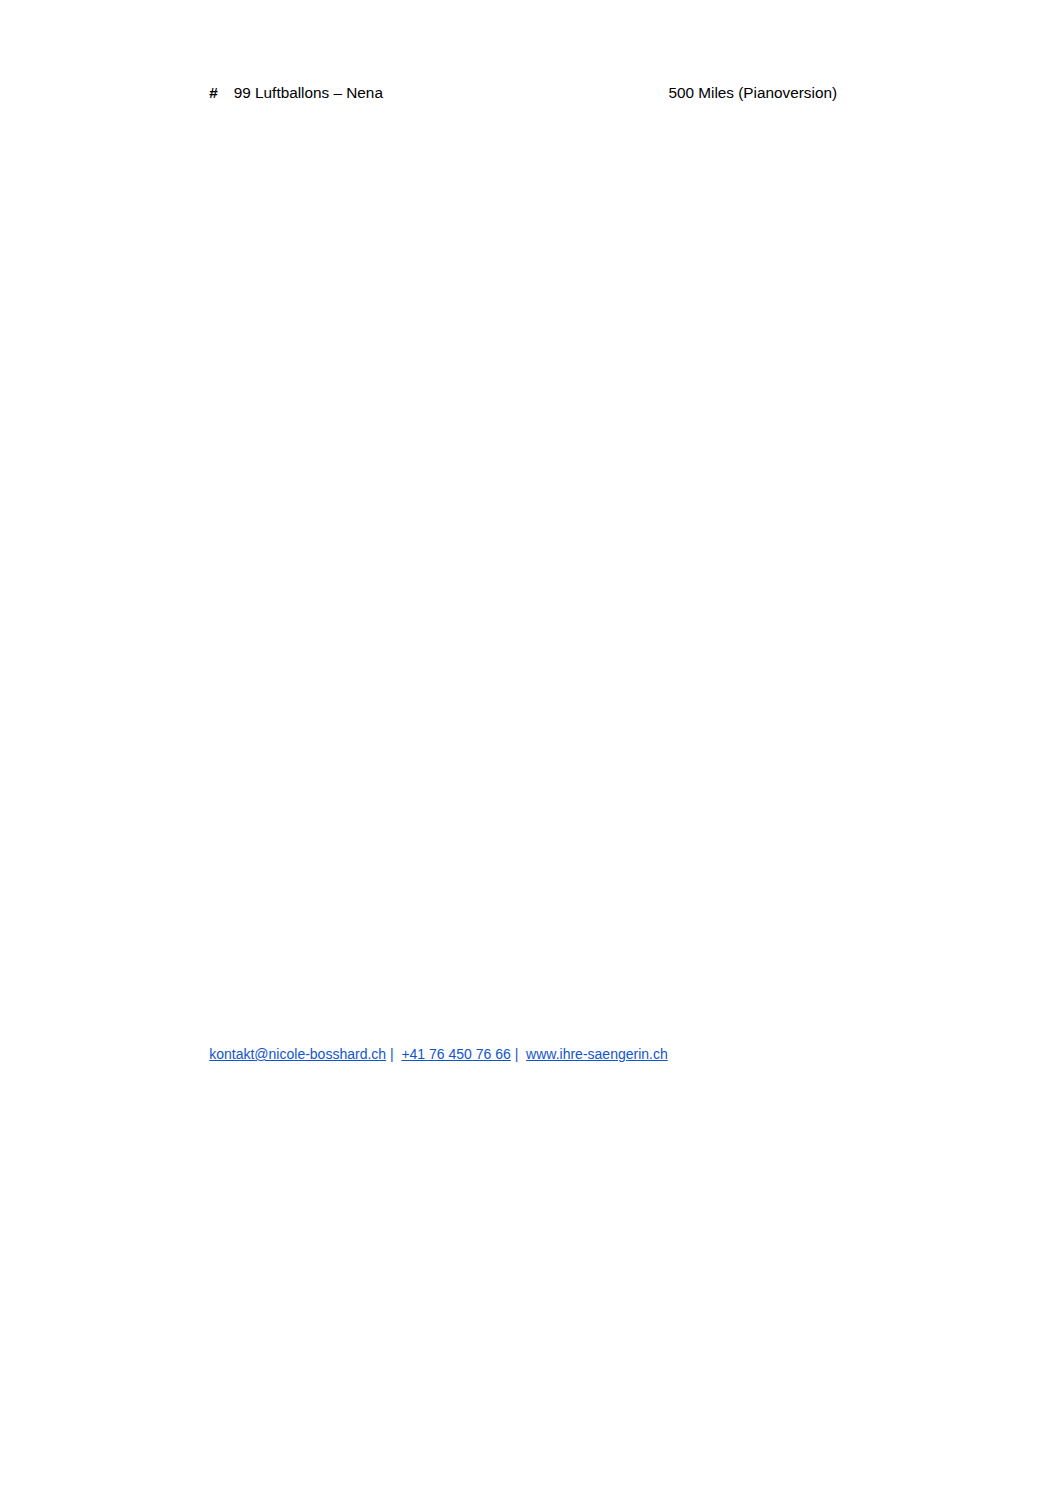# 99 Luftballons – Nena 500 Miles (Pianoversion)
kontakt@nicole-bosshard.ch | +41 76 450 76 66 | www.ihre-saengerin.ch